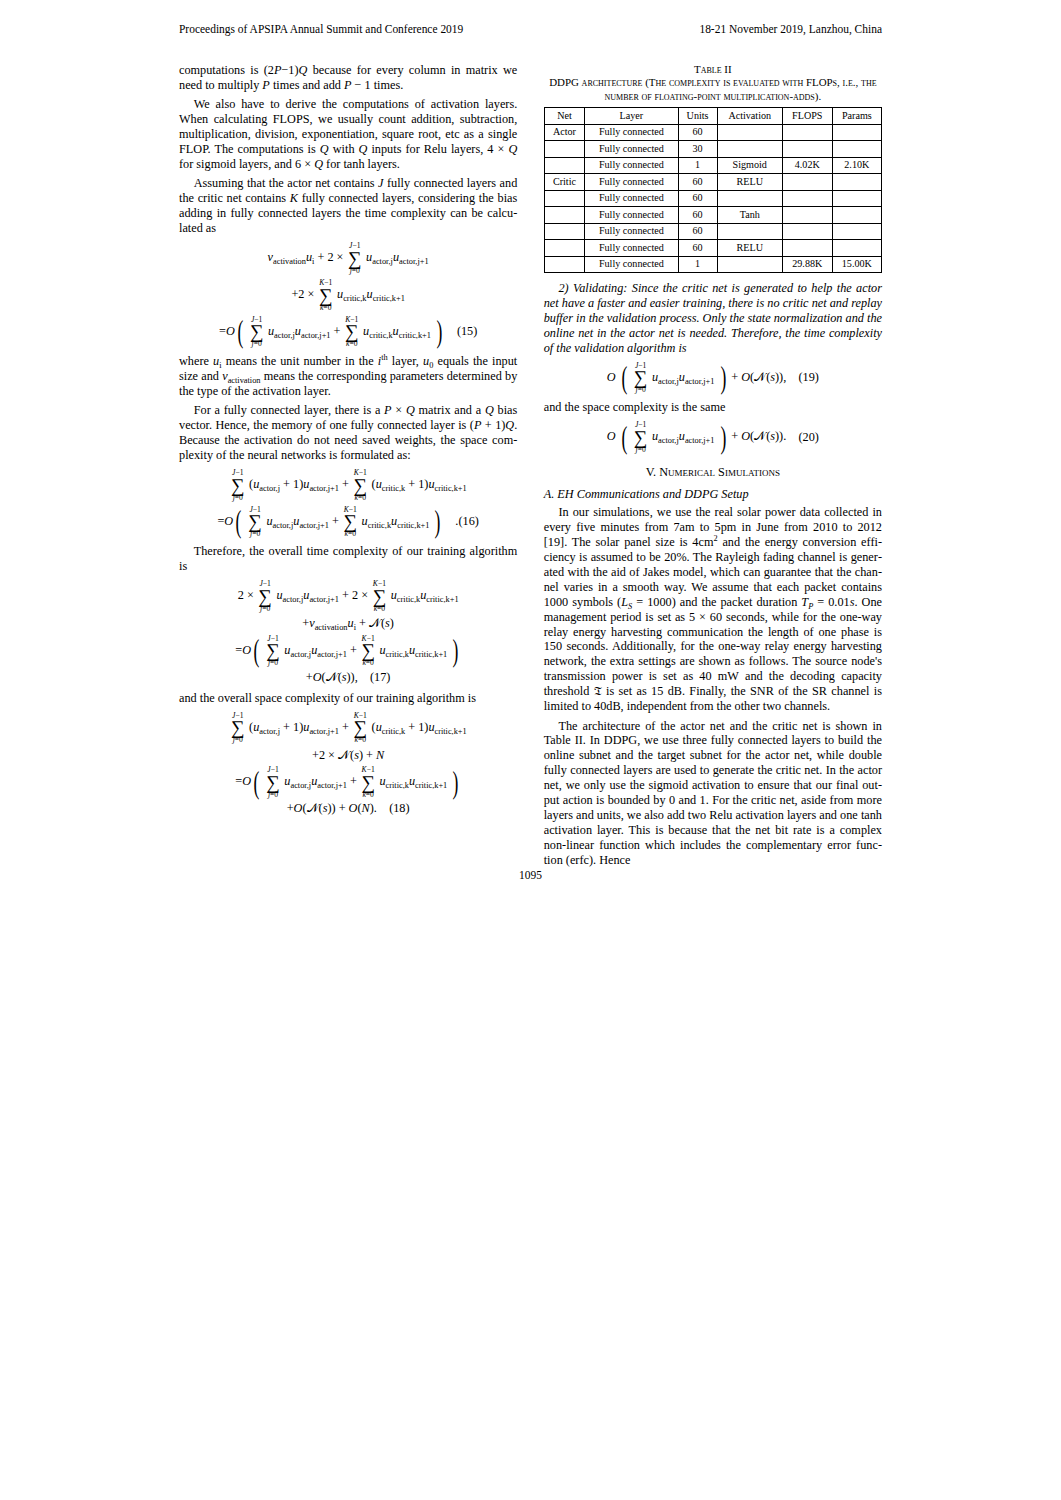Proceedings of APSIPA Annual Summit and Conference 2019 18-21 November 2019, Lanzhou, China
computations is (2P−1)Q because for every column in matrix we need to multiply P times and add P − 1 times.
We also have to derive the computations of activation layers. When calculating FLOPS, we usually count addition, subtraction, multiplication, division, exponentiation, square root, etc as a single FLOP. The computations is Q with Q inputs for Relu layers, 4 × Q for sigmoid layers, and 6 × Q for tanh layers.
Assuming that the actor net contains J fully connected layers and the critic net contains K fully connected layers, considering the bias adding in fully connected layers the time complexity can be calculated as
vactivationui + 2 × J−1∑j=0 uactor,juactor,j+1
+2 × K−1∑k=0 ucritic,kucritic,k+1
=O( J−1∑j=0 uactor,juactor,j+1 + K−1∑k=0 ucritic,kucritic,k+1 ) (15)
where ui means the unit number in the ith layer, u0 equals the input size and vactivation means the corresponding parameters determined by the type of the activation layer.
For a fully connected layer, there is a P × Q matrix and a Q bias vector. Hence, the memory of one fully connected layer is (P + 1)Q. Because the activation do not need saved weights, the space complexity of the neural networks is formulated as:
J−1∑j=0 (uactor,j + 1)uactor,j+1 + K−1∑k=0 (ucritic,k + 1)ucritic,k+1
=O( J−1∑j=0 uactor,juactor,j+1 + K−1∑k=0 ucritic,kucritic,k+1 ) .(16)
Therefore, the overall time complexity of our training algorithm is
2 × J−1∑j=0 uactor,juactor,j+1 + 2 × K−1∑k=0 ucritic,kucritic,k+1
+vactivationui + 𝒩(s)
=O( J−1∑j=0 uactor,juactor,j+1 + K−1∑k=0 ucritic,kucritic,k+1 )
+O(𝒩(s)), (17)
and the overall space complexity of our training algorithm is
J−1∑j=0 (uactor,j + 1)uactor,j+1 + K−1∑k=0 (ucritic,k + 1)ucritic,k+1
+2 × 𝒩(s) + N
=O( J−1∑j=0 uactor,juactor,j+1 + K−1∑k=0 ucritic,kucritic,k+1 )
+O(𝒩(s)) + O(N). (18)
Table II
DDPG architecture (The complexity is evaluated with FLOPs, i.e., the number of floating-point multiplication-adds).
| Net | Layer | Units | Activation | FLOPS | Params |
| --- | --- | --- | --- | --- | --- |
| Actor | Fully connected | 60 | | | |
| | Fully connected | 30 | | | |
| | Fully connected | 1 | Sigmoid | 4.02K | 2.10K |
| Critic | Fully connected | 60 | RELU | | |
| | Fully connected | 60 | | | |
| | Fully connected | 60 | Tanh | | |
| | Fully connected | 60 | | | |
| | Fully connected | 60 | RELU | | |
| | Fully connected | 1 | | 29.88K | 15.00K |
2) Validating: Since the critic net is generated to help the actor net have a faster and easier training, there is no critic net and replay buffer in the validation process. Only the state normalization and the online net in the actor net is needed. Therefore, the time complexity of the validation algorithm is
O ( J−1∑j=0 uactor,juactor,j+1 ) + O(𝒩(s)), (19)
and the space complexity is the same
O ( J−1∑j=0 uactor,juactor,j+1 ) + O(𝒩(s)). (20)
V. Numerical Simulations
A. EH Communications and DDPG Setup
In our simulations, we use the real solar power data collected in every five minutes from 7am to 5pm in June from 2010 to 2012 [19]. The solar panel size is 4cm2 and the energy conversion efficiency is assumed to be 20%. The Rayleigh fading channel is generated with the aid of Jakes model, which can guarantee that the channel varies in a smooth way. We assume that each packet contains 1000 symbols (LS = 1000) and the packet duration TP = 0.01s. One management period is set as 5 × 60 seconds, while for the one-way relay energy harvesting communication the length of one phase is 150 seconds. Additionally, for the one-way relay energy harvesting network, the extra settings are shown as follows. The source node's transmission power is set as 40 mW and the decoding capacity threshold 𝔗 is set as 15 dB. Finally, the SNR of the SR channel is limited to 40dB, independent from the other two channels.
The architecture of the actor net and the critic net is shown in Table II. In DDPG, we use three fully connected layers to build the online subnet and the target subnet for the actor net, while double fully connected layers are used to generate the critic net. In the actor net, we only use the sigmoid activation to ensure that our final output action is bounded by 0 and 1. For the critic net, aside from more layers and units, we also add two Relu activation layers and one tanh activation layer. This is because that the net bit rate is a complex non-linear function which includes the complementary error function (erfc). Hence
1095